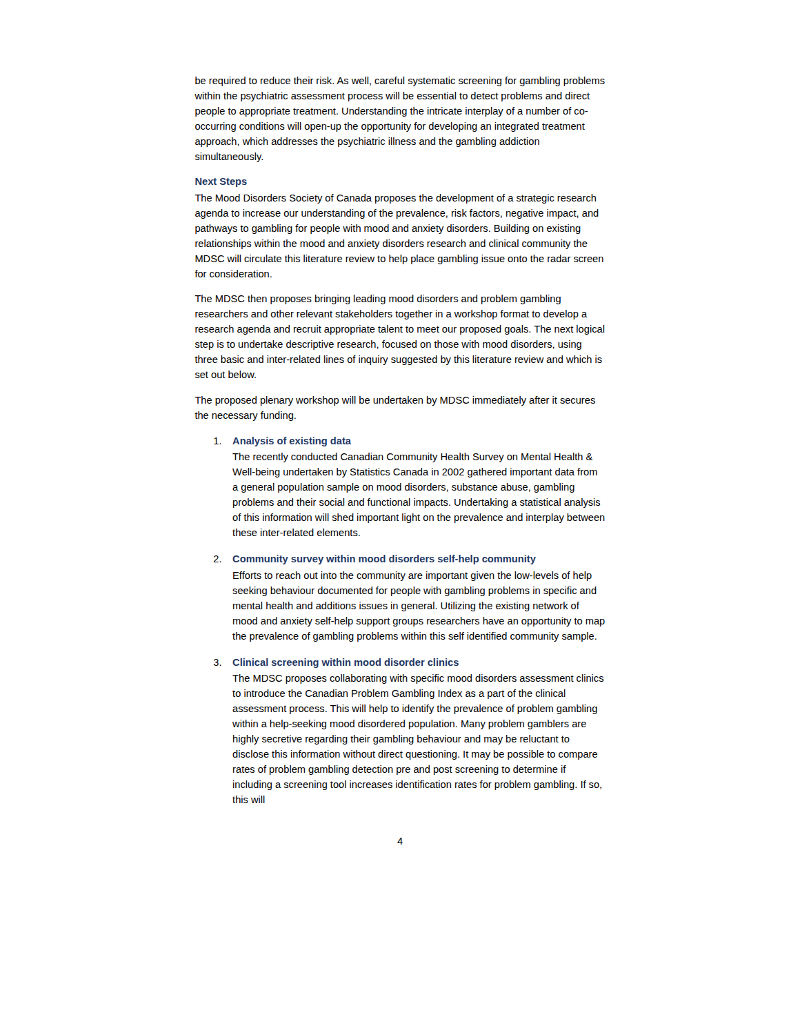be required to reduce their risk. As well, careful systematic screening for gambling problems within the psychiatric assessment process will be essential to detect problems and direct people to appropriate treatment. Understanding the intricate interplay of a number of co-occurring conditions will open-up the opportunity for developing an integrated treatment approach, which addresses the psychiatric illness and the gambling addiction simultaneously.
Next Steps
The Mood Disorders Society of Canada proposes the development of a strategic research agenda to increase our understanding of the prevalence, risk factors, negative impact, and pathways to gambling for people with mood and anxiety disorders. Building on existing relationships within the mood and anxiety disorders research and clinical community the MDSC will circulate this literature review to help place gambling issue onto the radar screen for consideration.
The MDSC then proposes bringing leading mood disorders and problem gambling researchers and other relevant stakeholders together in a workshop format to develop a research agenda and recruit appropriate talent to meet our proposed goals. The next logical step is to undertake descriptive research, focused on those with mood disorders, using three basic and inter-related lines of inquiry suggested by this literature review and which is set out below.
The proposed plenary workshop will be undertaken by MDSC immediately after it secures the necessary funding.
Analysis of existing data The recently conducted Canadian Community Health Survey on Mental Health & Well-being undertaken by Statistics Canada in 2002 gathered important data from a general population sample on mood disorders, substance abuse, gambling problems and their social and functional impacts. Undertaking a statistical analysis of this information will shed important light on the prevalence and interplay between these inter-related elements.
Community survey within mood disorders self-help community Efforts to reach out into the community are important given the low-levels of help seeking behaviour documented for people with gambling problems in specific and mental health and additions issues in general. Utilizing the existing network of mood and anxiety self-help support groups researchers have an opportunity to map the prevalence of gambling problems within this self identified community sample.
Clinical screening within mood disorder clinics The MDSC proposes collaborating with specific mood disorders assessment clinics to introduce the Canadian Problem Gambling Index as a part of the clinical assessment process. This will help to identify the prevalence of problem gambling within a help-seeking mood disordered population. Many problem gamblers are highly secretive regarding their gambling behaviour and may be reluctant to disclose this information without direct questioning. It may be possible to compare rates of problem gambling detection pre and post screening to determine if including a screening tool increases identification rates for problem gambling. If so, this will
4